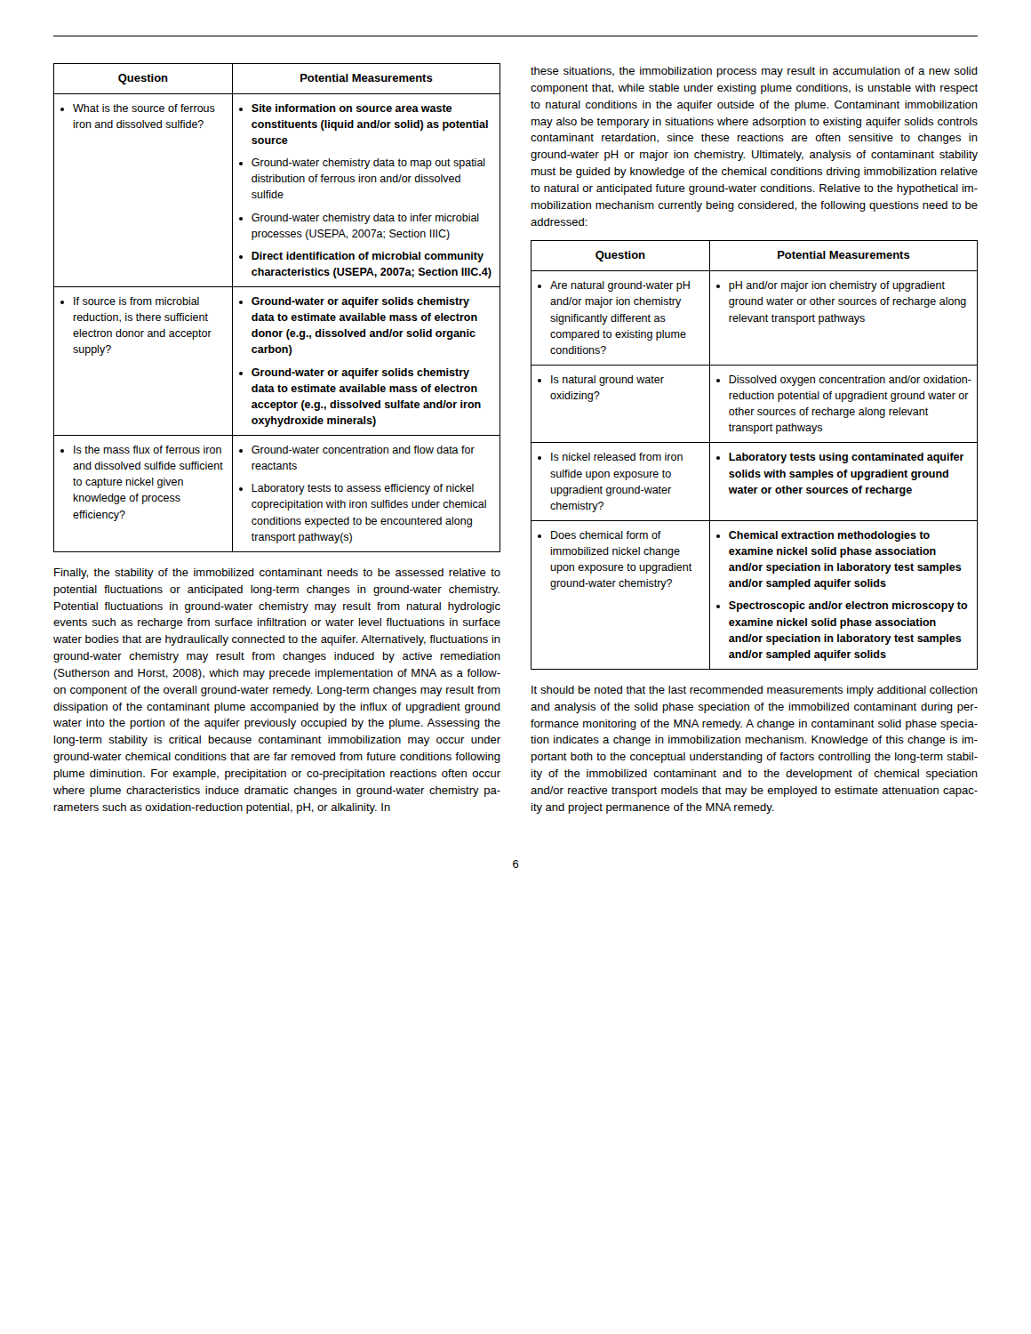| Question | Potential Measurements |
| --- | --- |
| What is the source of ferrous iron and dissolved sulfide? | Site information on source area waste constituents (liquid and/or solid) as potential source Ground-water chemistry data to map out spatial distribution of ferrous iron and/or dissolved sulfide Ground-water chemistry data to infer microbial processes (USEPA, 2007a; Section IIIC) Direct identification of microbial community characteristics (USEPA, 2007a; Section IIIC.4) |
| If source is from microbial reduction, is there sufficient electron donor and acceptor supply? | Ground-water or aquifer solids chemistry data to estimate available mass of electron donor (e.g., dissolved and/or solid organic carbon) Ground-water or aquifer solids chemistry data to estimate available mass of electron acceptor (e.g., dissolved sulfate and/or iron oxyhydroxide minerals) |
| Is the mass flux of ferrous iron and dissolved sulfide sufficient to capture nickel given knowledge of process efficiency? | Ground-water concentration and flow data for reactants Laboratory tests to assess efficiency of nickel coprecipitation with iron sulfides under chemical conditions expected to be encountered along transport pathway(s) |
Finally, the stability of the immobilized contaminant needs to be assessed relative to potential fluctuations or anticipated long-term changes in ground-water chemistry. Potential fluctuations in ground-water chemistry may result from natural hydrologic events such as recharge from surface infiltration or water level fluctuations in surface water bodies that are hydraulically connected to the aquifer. Alternatively, fluctuations in ground-water chemistry may result from changes induced by active remediation (Sutherson and Horst, 2008), which may precede implementation of MNA as a follow-on component of the overall ground-water remedy. Long-term changes may result from dissipation of the contaminant plume accompanied by the influx of upgradient ground water into the portion of the aquifer previously occupied by the plume. Assessing the long-term stability is critical because contaminant immobilization may occur under ground-water chemical conditions that are far removed from future conditions following plume diminution. For example, precipitation or co-precipitation reactions often occur where plume characteristics induce dramatic changes in ground-water chemistry parameters such as oxidation-reduction potential, pH, or alkalinity. In
these situations, the immobilization process may result in accumulation of a new solid component that, while stable under existing plume conditions, is unstable with respect to natural conditions in the aquifer outside of the plume. Contaminant immobilization may also be temporary in situations where adsorption to existing aquifer solids controls contaminant retardation, since these reactions are often sensitive to changes in ground-water pH or major ion chemistry. Ultimately, analysis of contaminant stability must be guided by knowledge of the chemical conditions driving immobilization relative to natural or anticipated future ground-water conditions. Relative to the hypothetical immobilization mechanism currently being considered, the following questions need to be addressed:
| Question | Potential Measurements |
| --- | --- |
| Are natural ground-water pH and/or major ion chemistry significantly different as compared to existing plume conditions? | pH and/or major ion chemistry of upgradient ground water or other sources of recharge along relevant transport pathways |
| Is natural ground water oxidizing? | Dissolved oxygen concentration and/or oxidation-reduction potential of upgradient ground water or other sources of recharge along relevant transport pathways |
| Is nickel released from iron sulfide upon exposure to upgradient ground-water chemistry? | Laboratory tests using contaminated aquifer solids with samples of upgradient ground water or other sources of recharge |
| Does chemical form of immobilized nickel change upon exposure to upgradient ground-water chemistry? | Chemical extraction methodologies to examine nickel solid phase association and/or speciation in laboratory test samples and/or sampled aquifer solids Spectroscopic and/or electron microscopy to examine nickel solid phase association and/or speciation in laboratory test samples and/or sampled aquifer solids |
It should be noted that the last recommended measurements imply additional collection and analysis of the solid phase speciation of the immobilized contaminant during performance monitoring of the MNA remedy. A change in contaminant solid phase speciation indicates a change in immobilization mechanism. Knowledge of this change is important both to the conceptual understanding of factors controlling the long-term stability of the immobilized contaminant and to the development of chemical speciation and/or reactive transport models that may be employed to estimate attenuation capacity and project permanence of the MNA remedy.
6